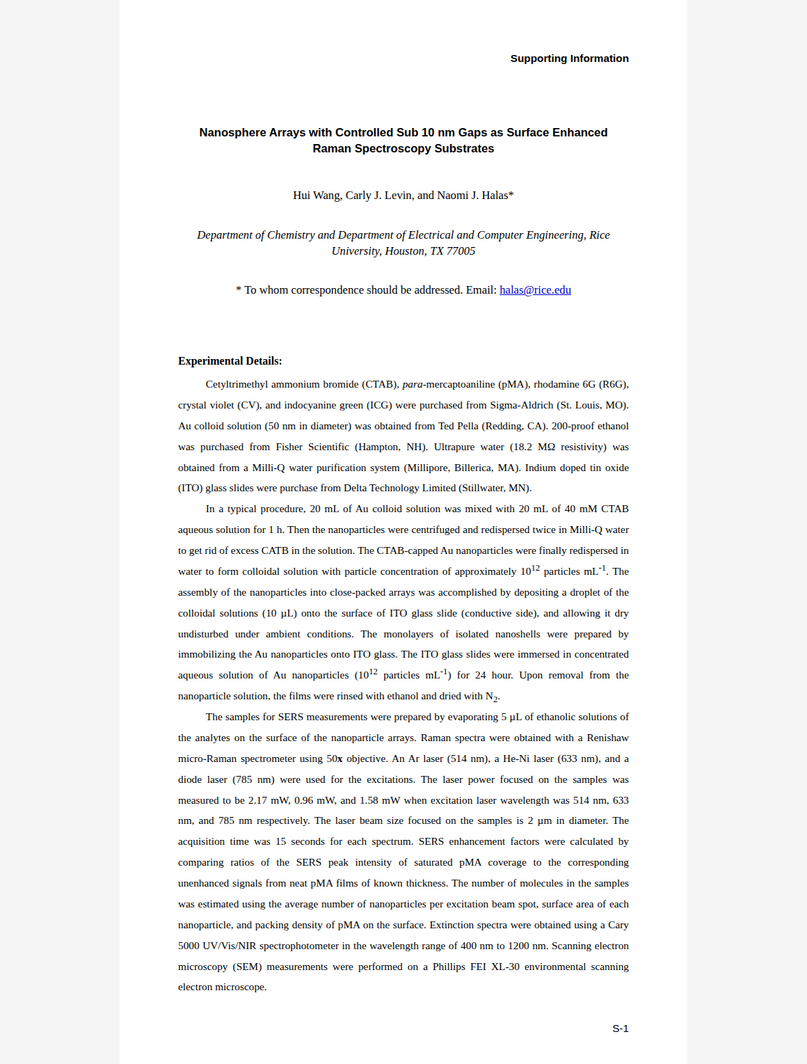Supporting Information
Nanosphere Arrays with Controlled Sub 10 nm Gaps as Surface Enhanced Raman Spectroscopy Substrates
Hui Wang, Carly J. Levin, and Naomi J. Halas*
Department of Chemistry and Department of Electrical and Computer Engineering, Rice University, Houston, TX 77005
* To whom correspondence should be addressed. Email: halas@rice.edu
Experimental Details:
Cetyltrimethyl ammonium bromide (CTAB), para-mercaptoaniline (pMA), rhodamine 6G (R6G), crystal violet (CV), and indocyanine green (ICG) were purchased from Sigma-Aldrich (St. Louis, MO). Au colloid solution (50 nm in diameter) was obtained from Ted Pella (Redding, CA). 200-proof ethanol was purchased from Fisher Scientific (Hampton, NH). Ultrapure water (18.2 MΩ resistivity) was obtained from a Milli-Q water purification system (Millipore, Billerica, MA). Indium doped tin oxide (ITO) glass slides were purchase from Delta Technology Limited (Stillwater, MN).
In a typical procedure, 20 mL of Au colloid solution was mixed with 20 mL of 40 mM CTAB aqueous solution for 1 h. Then the nanoparticles were centrifuged and redispersed twice in Milli-Q water to get rid of excess CATB in the solution. The CTAB-capped Au nanoparticles were finally redispersed in water to form colloidal solution with particle concentration of approximately 1012 particles mL-1. The assembly of the nanoparticles into close-packed arrays was accomplished by depositing a droplet of the colloidal solutions (10 µL) onto the surface of ITO glass slide (conductive side), and allowing it dry undisturbed under ambient conditions. The monolayers of isolated nanoshells were prepared by immobilizing the Au nanoparticles onto ITO glass. The ITO glass slides were immersed in concentrated aqueous solution of Au nanoparticles (1012 particles mL-1) for 24 hour. Upon removal from the nanoparticle solution, the films were rinsed with ethanol and dried with N2.
The samples for SERS measurements were prepared by evaporating 5 µL of ethanolic solutions of the analytes on the surface of the nanoparticle arrays. Raman spectra were obtained with a Renishaw micro-Raman spectrometer using 50x objective. An Ar laser (514 nm), a He-Ni laser (633 nm), and a diode laser (785 nm) were used for the excitations. The laser power focused on the samples was measured to be 2.17 mW, 0.96 mW, and 1.58 mW when excitation laser wavelength was 514 nm, 633 nm, and 785 nm respectively. The laser beam size focused on the samples is 2 µm in diameter. The acquisition time was 15 seconds for each spectrum. SERS enhancement factors were calculated by comparing ratios of the SERS peak intensity of saturated pMA coverage to the corresponding unenhanced signals from neat pMA films of known thickness. The number of molecules in the samples was estimated using the average number of nanoparticles per excitation beam spot, surface area of each nanoparticle, and packing density of pMA on the surface. Extinction spectra were obtained using a Cary 5000 UV/Vis/NIR spectrophotometer in the wavelength range of 400 nm to 1200 nm. Scanning electron microscopy (SEM) measurements were performed on a Phillips FEI XL-30 environmental scanning electron microscope.
S-1